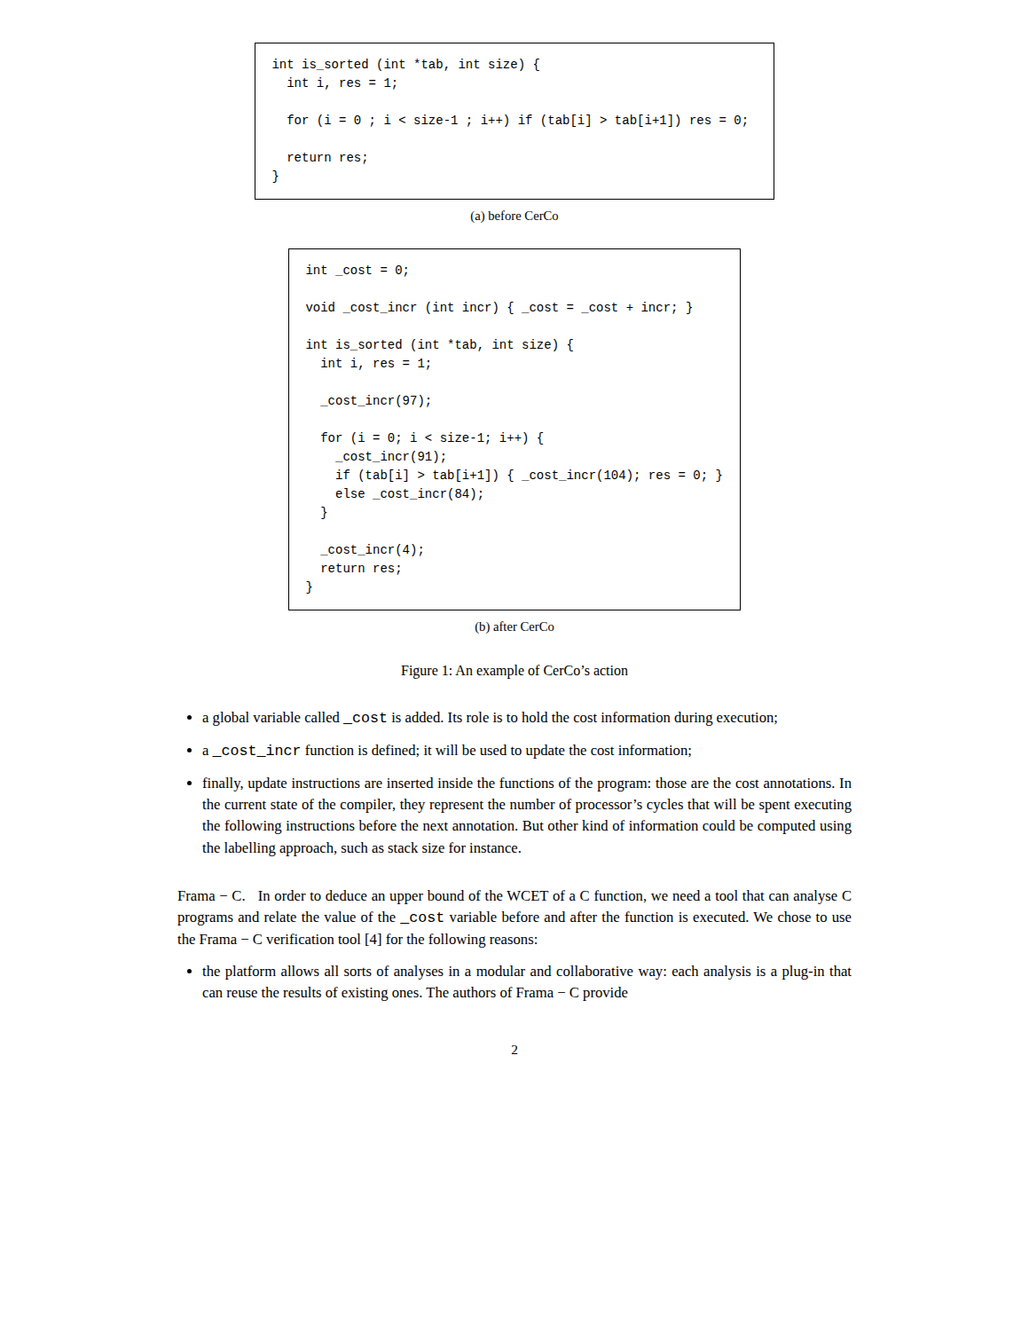int is_sorted (int *tab, int size) { int i, res = 1; for (i = 0 ; i < size-1 ; i++) if (tab[i] > tab[i+1]) res = 0; return res; }
(a) before CerCo
int _cost = 0; void _cost_incr (int incr) { _cost = _cost + incr; } int is_sorted (int *tab, int size) { int i, res = 1; _cost_incr(97); for (i = 0; i < size-1; i++) { _cost_incr(91); if (tab[i] > tab[i+1]) { _cost_incr(104); res = 0; } else _cost_incr(84); } _cost_incr(4); return res; }
(b) after CerCo
Figure 1: An example of CerCo’s action
a global variable called _cost is added. Its role is to hold the cost information during execution;
a _cost_incr function is defined; it will be used to update the cost information;
finally, update instructions are inserted inside the functions of the program: those are the cost annotations. In the current state of the compiler, they represent the number of processor’s cycles that will be spent executing the following instructions before the next annotation. But other kind of information could be computed using the labelling approach, such as stack size for instance.
Frama − C. In order to deduce an upper bound of the WCET of a C function, we need a tool that can analyse C programs and relate the value of the _cost variable before and after the function is executed. We chose to use the Frama − C verification tool [4] for the following reasons:
the platform allows all sorts of analyses in a modular and collaborative way: each analysis is a plug-in that can reuse the results of existing ones. The authors of Frama − C provide
2